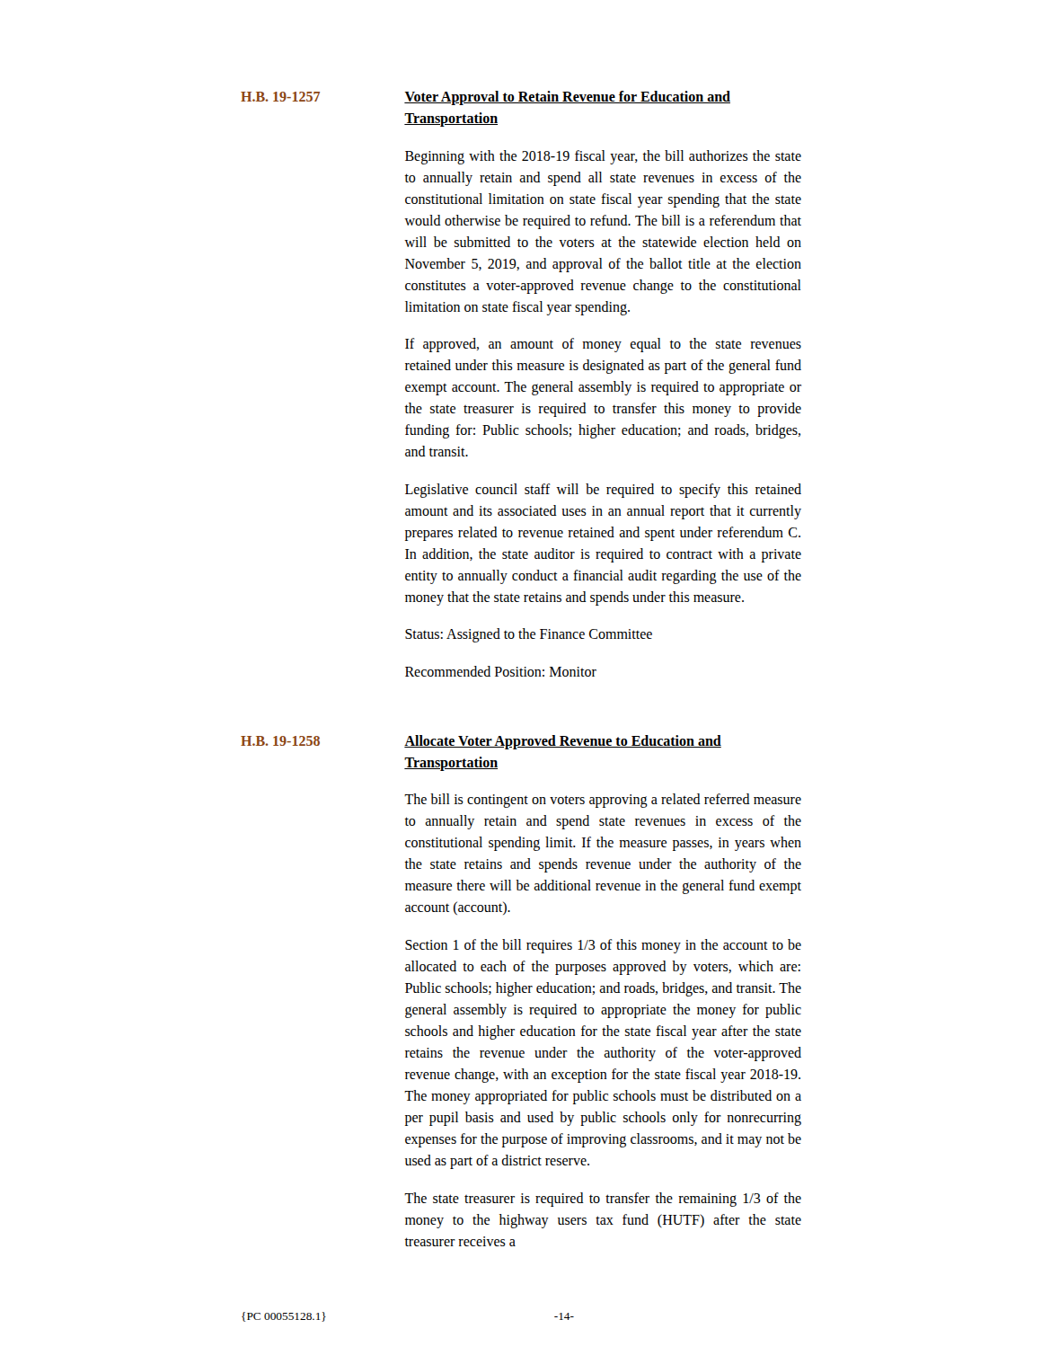H.B. 19-1257
Voter Approval to Retain Revenue for Education and Transportation
Beginning with the 2018-19 fiscal year, the bill authorizes the state to annually retain and spend all state revenues in excess of the constitutional limitation on state fiscal year spending that the state would otherwise be required to refund. The bill is a referendum that will be submitted to the voters at the statewide election held on November 5, 2019, and approval of the ballot title at the election constitutes a voter-approved revenue change to the constitutional limitation on state fiscal year spending.
If approved, an amount of money equal to the state revenues retained under this measure is designated as part of the general fund exempt account. The general assembly is required to appropriate or the state treasurer is required to transfer this money to provide funding for: Public schools; higher education; and roads, bridges, and transit.
Legislative council staff will be required to specify this retained amount and its associated uses in an annual report that it currently prepares related to revenue retained and spent under referendum C. In addition, the state auditor is required to contract with a private entity to annually conduct a financial audit regarding the use of the money that the state retains and spends under this measure.
Status: Assigned to the Finance Committee
Recommended Position: Monitor
H.B. 19-1258
Allocate Voter Approved Revenue to Education and Transportation
The bill is contingent on voters approving a related referred measure to annually retain and spend state revenues in excess of the constitutional spending limit. If the measure passes, in years when the state retains and spends revenue under the authority of the measure there will be additional revenue in the general fund exempt account (account).
Section 1 of the bill requires 1/3 of this money in the account to be allocated to each of the purposes approved by voters, which are: Public schools; higher education; and roads, bridges, and transit. The general assembly is required to appropriate the money for public schools and higher education for the state fiscal year after the state retains the revenue under the authority of the voter-approved revenue change, with an exception for the state fiscal year 2018-19. The money appropriated for public schools must be distributed on a per pupil basis and used by public schools only for nonrecurring expenses for the purpose of improving classrooms, and it may not be used as part of a district reserve.
The state treasurer is required to transfer the remaining 1/3 of the money to the highway users tax fund (HUTF) after the state treasurer receives a
{PC 00055128.1}
-14-